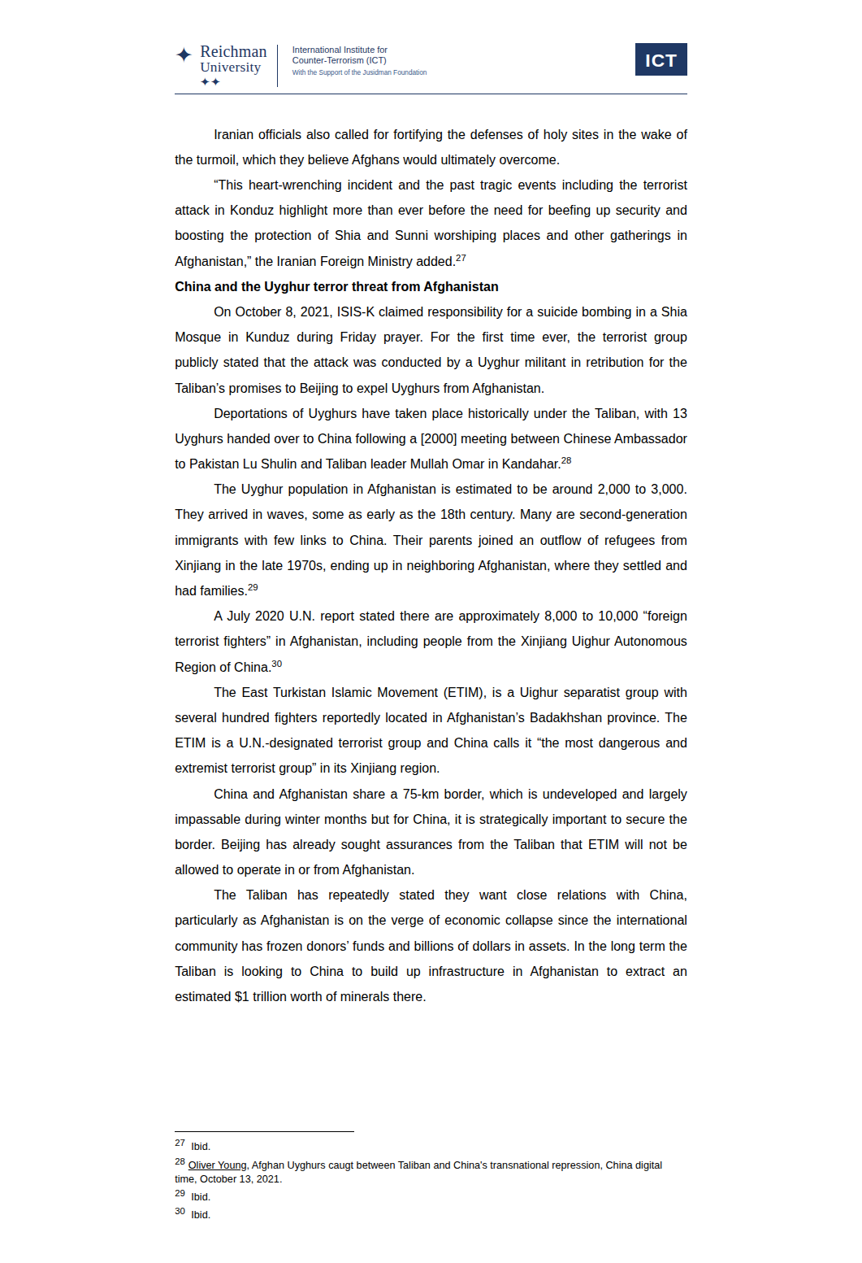✦
Reichman
University
✦✦
International Institute for
Counter-Terrorism (ICT) With the Support of the Jusidman Foundation
ICT
Iranian officials also called for fortifying the defenses of holy sites in the wake of the turmoil, which they believe Afghans would ultimately overcome.
“This heart-wrenching incident and the past tragic events including the terrorist attack in Konduz highlight more than ever before the need for beefing up security and boosting the protection of Shia and Sunni worshiping places and other gatherings in Afghanistan,” the Iranian Foreign Ministry added.27
China and the Uyghur terror threat from Afghanistan
On October 8, 2021, ISIS-K claimed responsibility for a suicide bombing in a Shia Mosque in Kunduz during Friday prayer. For the first time ever, the terrorist group publicly stated that the attack was conducted by a Uyghur militant in retribution for the Taliban’s promises to Beijing to expel Uyghurs from Afghanistan.
Deportations of Uyghurs have taken place historically under the Taliban, with 13 Uyghurs handed over to China following a [2000] meeting between Chinese Ambassador to Pakistan Lu Shulin and Taliban leader Mullah Omar in Kandahar.28
The Uyghur population in Afghanistan is estimated to be around 2,000 to 3,000. They arrived in waves, some as early as the 18th century. Many are second-generation immigrants with few links to China. Their parents joined an outflow of refugees from Xinjiang in the late 1970s, ending up in neighboring Afghanistan, where they settled and had families.29
A July 2020 U.N. report stated there are approximately 8,000 to 10,000 “foreign terrorist fighters” in Afghanistan, including people from the Xinjiang Uighur Autonomous Region of China.30
The East Turkistan Islamic Movement (ETIM), is a Uighur separatist group with several hundred fighters reportedly located in Afghanistan’s Badakhshan province. The ETIM is a U.N.-designated terrorist group and China calls it “the most dangerous and extremist terrorist group” in its Xinjiang region.
China and Afghanistan share a 75-km border, which is undeveloped and largely impassable during winter months but for China, it is strategically important to secure the border. Beijing has already sought assurances from the Taliban that ETIM will not be allowed to operate in or from Afghanistan.
The Taliban has repeatedly stated they want close relations with China, particularly as Afghanistan is on the verge of economic collapse since the international community has frozen donors’ funds and billions of dollars in assets. In the long term the Taliban is looking to China to build up infrastructure in Afghanistan to extract an estimated $1 trillion worth of minerals there.
27 Ibid.
28 Oliver Young, Afghan Uyghurs caugt between Taliban and China's transnational repression, China digital time, October 13, 2021.
29 Ibid.
30 Ibid.